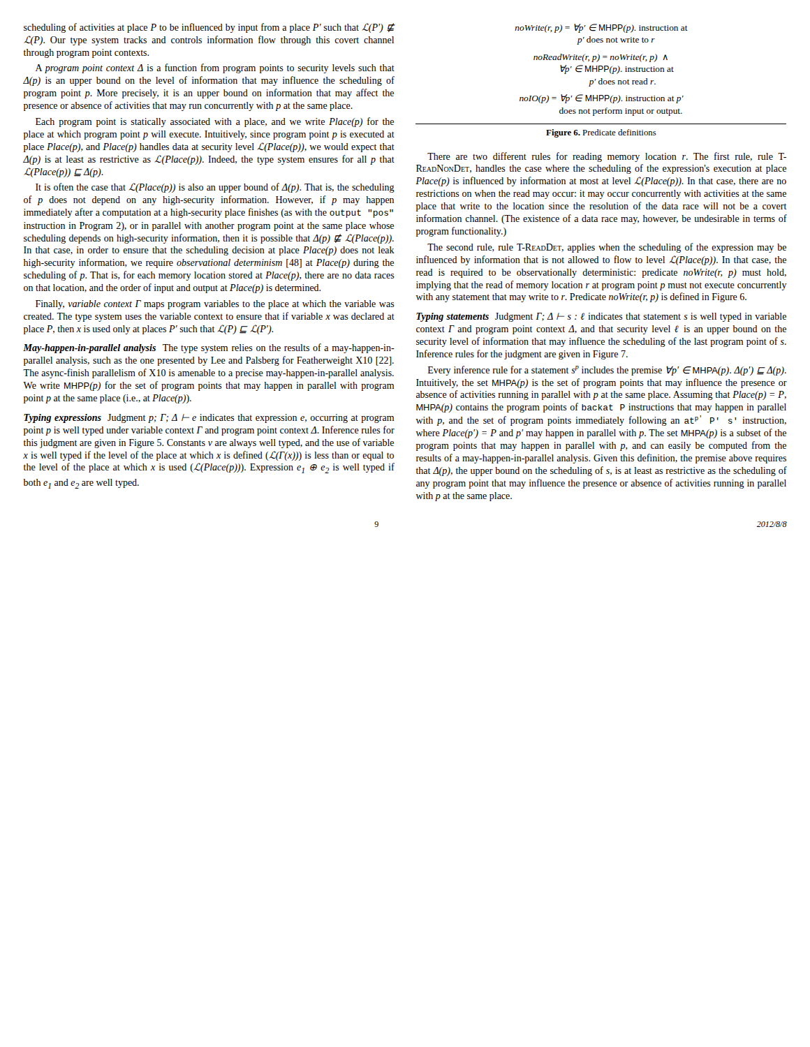scheduling of activities at place P to be influenced by input from a place P′ such that ℒ(P′) ⋢ ℒ(P). Our type system tracks and controls information flow through this covert channel through program point contexts.
A program point context Δ is a function from program points to security levels such that Δ(p) is an upper bound on the level of information that may influence the scheduling of program point p. More precisely, it is an upper bound on information that may affect the presence or absence of activities that may run concurrently with p at the same place.
Each program point is statically associated with a place, and we write Place(p) for the place at which program point p will execute. Intuitively, since program point p is executed at place Place(p), and Place(p) handles data at security level ℒ(Place(p)), we would expect that Δ(p) is at least as restrictive as ℒ(Place(p)). Indeed, the type system ensures for all p that ℒ(Place(p)) ⊑ Δ(p).
It is often the case that ℒ(Place(p)) is also an upper bound of Δ(p). That is, the scheduling of p does not depend on any high-security information. However, if p may happen immediately after a computation at a high-security place finishes (as with the output "pos" instruction in Program 2), or in parallel with another program point at the same place whose scheduling depends on high-security information, then it is possible that Δ(p) ⋢ ℒ(Place(p)). In that case, in order to ensure that the scheduling decision at place Place(p) does not leak high-security information, we require observational determinism [48] at Place(p) during the scheduling of p. That is, for each memory location stored at Place(p), there are no data races on that location, and the order of input and output at Place(p) is determined.
Finally, variable context Γ maps program variables to the place at which the variable was created. The type system uses the variable context to ensure that if variable x was declared at place P, then x is used only at places P′ such that ℒ(P) ⊑ ℒ(P′).
May-happen-in-parallel analysis The type system relies on the results of a may-happen-in-parallel analysis, such as the one presented by Lee and Palsberg for Featherweight X10 [22]. The async-finish parallelism of X10 is amenable to a precise may-happen-in-parallel analysis. We write MHPP(p) for the set of program points that may happen in parallel with program point p at the same place (i.e., at Place(p)).
Typing expressions Judgment p; Γ; Δ ⊢ e indicates that expression e, occurring at program point p is well typed under variable context Γ and program point context Δ. Inference rules for this judgment are given in Figure 5. Constants v are always well typed, and the use of variable x is well typed if the level of the place at which x is defined (ℒ(Γ(x))) is less than or equal to the level of the place at which x is used (ℒ(Place(p))). Expression e1 ⊕ e2 is well typed if both e1 and e2 are well typed.
noWrite(r, p) = ∀p′ ∈ MHPP(p). instruction at
p′ does not write to r
noReadWrite(r, p) = noWrite(r, p) ∧
∀p′ ∈ MHPP(p). instruction at p′ does not read r.
noIO(p) = ∀p′ ∈ MHPP(p). instruction at p′
does not perform input or output.
Figure 6. Predicate definitions
There are two different rules for reading memory location r. The first rule, rule T-ReadNonDet, handles the case where the scheduling of the expression's execution at place Place(p) is influenced by information at most at level ℒ(Place(p)). In that case, there are no restrictions on when the read may occur: it may occur concurrently with activities at the same place that write to the location since the resolution of the data race will not be a covert information channel. (The existence of a data race may, however, be undesirable in terms of program functionality.)
The second rule, rule T-ReadDet, applies when the scheduling of the expression may be influenced by information that is not allowed to flow to level ℒ(Place(p)). In that case, the read is required to be observationally deterministic: predicate noWrite(r, p) must hold, implying that the read of memory location r at program point p must not execute concurrently with any statement that may write to r. Predicate noWrite(r, p) is defined in Figure 6.
Typing statements Judgment Γ; Δ ⊢ s : ℓ indicates that statement s is well typed in variable context Γ and program point context Δ, and that security level ℓ is an upper bound on the security level of information that may influence the scheduling of the last program point of s. Inference rules for the judgment are given in Figure 7.
Every inference rule for a statement sp includes the premise ∀p′ ∈ MHPA(p). Δ(p′) ⊑ Δ(p). Intuitively, the set MHPA(p) is the set of program points that may influence the presence or absence of activities running in parallel with p at the same place. Assuming that Place(p) = P, MHPA(p) contains the program points of backat P instructions that may happen in parallel with p, and the set of program points immediately following an atp′ P′ s′ instruction, where Place(p′) = P and p′ may happen in parallel with p. The set MHPA(p) is a subset of the program points that may happen in parallel with p, and can easily be computed from the results of a may-happen-in-parallel analysis. Given this definition, the premise above requires that Δ(p), the upper bound on the scheduling of s, is at least as restrictive as the scheduling of any program point that may influence the presence or absence of activities running in parallel with p at the same place.
9 2012/8/8